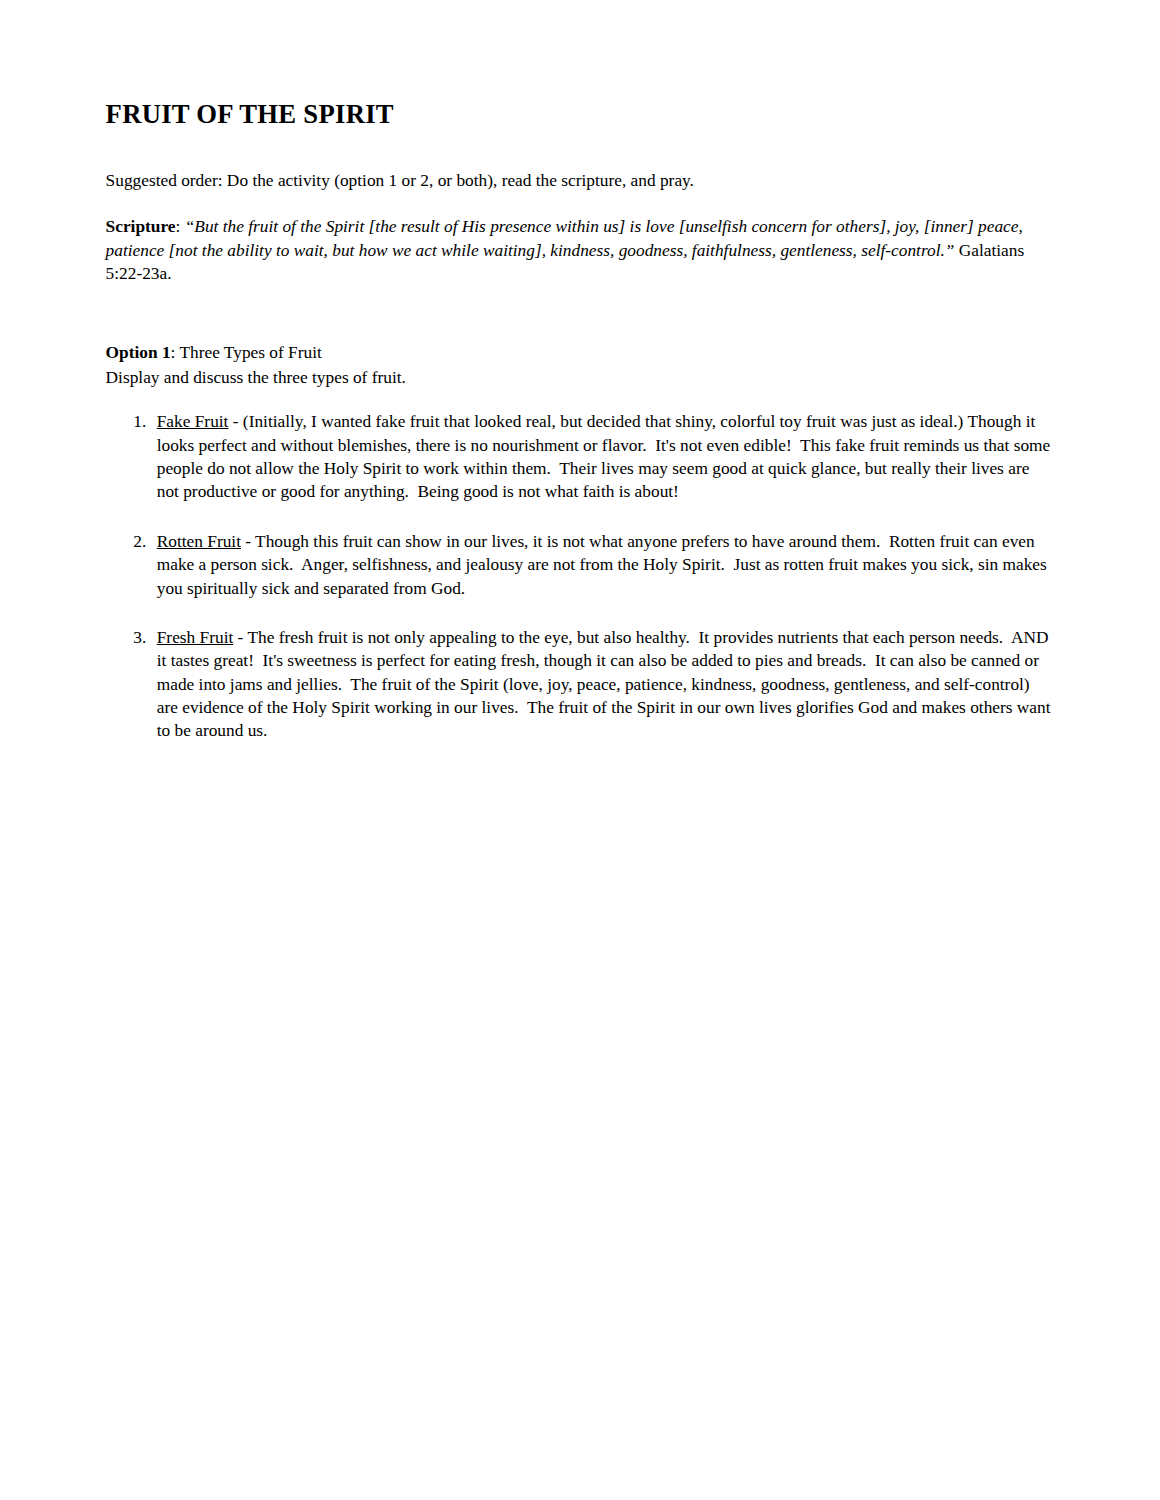FRUIT OF THE SPIRIT
Suggested order: Do the activity (option 1 or 2, or both), read the scripture, and pray.
Scripture: “But the fruit of the Spirit [the result of His presence within us] is love [unselfish concern for others], joy, [inner] peace, patience [not the ability to wait, but how we act while waiting], kindness, goodness, faithfulness, gentleness, self-control.” Galatians 5:22-23a.
Option 1: Three Types of Fruit
Display and discuss the three types of fruit.
Fake Fruit - (Initially, I wanted fake fruit that looked real, but decided that shiny, colorful toy fruit was just as ideal.) Though it looks perfect and without blemishes, there is no nourishment or flavor. It's not even edible! This fake fruit reminds us that some people do not allow the Holy Spirit to work within them. Their lives may seem good at quick glance, but really their lives are not productive or good for anything. Being good is not what faith is about!
Rotten Fruit - Though this fruit can show in our lives, it is not what anyone prefers to have around them. Rotten fruit can even make a person sick. Anger, selfishness, and jealousy are not from the Holy Spirit. Just as rotten fruit makes you sick, sin makes you spiritually sick and separated from God.
Fresh Fruit - The fresh fruit is not only appealing to the eye, but also healthy. It provides nutrients that each person needs. AND it tastes great! It's sweetness is perfect for eating fresh, though it can also be added to pies and breads. It can also be canned or made into jams and jellies. The fruit of the Spirit (love, joy, peace, patience, kindness, goodness, gentleness, and self-control) are evidence of the Holy Spirit working in our lives. The fruit of the Spirit in our own lives glorifies God and makes others want to be around us.